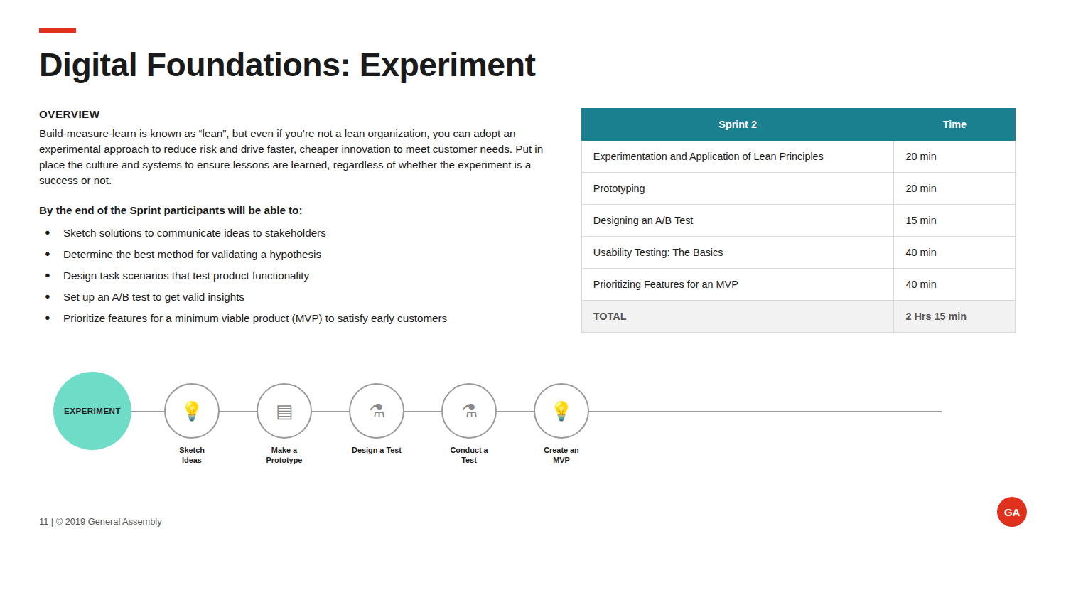Digital Foundations: Experiment
OVERVIEW
Build-measure-learn is known as “lean”, but even if you’re not a lean organization, you can adopt an experimental approach to reduce risk and drive faster, cheaper innovation to meet customer needs. Put in place the culture and systems to ensure lessons are learned, regardless of whether the experiment is a success or not.
By the end of the Sprint participants will be able to:
Sketch solutions to communicate ideas to stakeholders
Determine the best method for validating a hypothesis
Design task scenarios that test product functionality
Set up an A/B test to get valid insights
Prioritize features for a minimum viable product (MVP) to satisfy early customers
| Sprint 2 | Time |
| --- | --- |
| Experimentation and Application of Lean Principles | 20 min |
| Prototyping | 20 min |
| Designing an A/B Test | 15 min |
| Usability Testing: The Basics | 40 min |
| Prioritizing Features for an MVP | 40 min |
| TOTAL | 2 Hrs 15 min |
EXPERIMENT
💡
Sketch
Ideas
▤
Make a
Prototype
⚗
Design a Test
⚗
Conduct a
Test
💡
Create an
MVP
11 | © 2019 General Assembly
GA